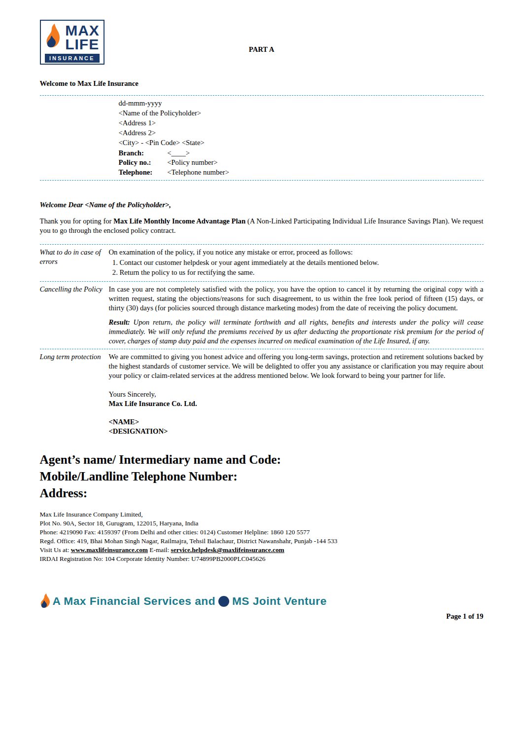MAX
LIFE
INSURANCE
PART A
Welcome to Max Life Insurance
dd-mmm-yyyy
<Name of the Policyholder>
<Address 1>
<Address 2>
<City> - <Pin Code> <State>
| Branch: | <____> |
| Policy no.: | <Policy number> |
| Telephone: | <Telephone number> |
Welcome Dear <Name of the Policyholder>,
Thank you for opting for Max Life Monthly Income Advantage Plan (A Non-Linked Participating Individual Life Insurance Savings Plan). We request you to go through the enclosed policy contract.
What to do in case of errors
On examination of the policy, if you notice any mistake or error, proceed as follows:
Contact our customer helpdesk or your agent immediately at the details mentioned below.
Return the policy to us for rectifying the same.
Cancelling the Policy
In case you are not completely satisfied with the policy, you have the option to cancel it by returning the original copy with a written request, stating the objections/reasons for such disagreement, to us within the free look period of fifteen (15) days, or thirty (30) days (for policies sourced through distance marketing modes) from the date of receiving the policy document.
Result: Upon return, the policy will terminate forthwith and all rights, benefits and interests under the policy will cease immediately. We will only refund the premiums received by us after deducting the proportionate risk premium for the period of cover, charges of stamp duty paid and the expenses incurred on medical examination of the Life Insured, if any.
Long term protection
We are committed to giving you honest advice and offering you long-term savings, protection and retirement solutions backed by the highest standards of customer service. We will be delighted to offer you any assistance or clarification you may require about your policy or claim-related services at the address mentioned below. We look forward to being your partner for life.
Yours Sincerely,
Max Life Insurance Co. Ltd.
<NAME>
<DESIGNATION>
Agent’s name/ Intermediary name and Code:
Mobile/Landline Telephone Number:
Address:
Max Life Insurance Company Limited,
Plot No. 90A, Sector 18, Gurugram, 122015, Haryana, India
Phone: 4219090 Fax: 4159397 (From Delhi and other cities: 0124) Customer Helpline: 1860 120 5577
Regd. Office: 419, Bhai Mohan Singh Nagar, Railmajra, Tehsil Balachaur, District Nawanshahr, Punjab -144 533
Visit Us at: www.maxlifeinsurance.com E-mail: service.helpdesk@maxlifeinsurance.com
IRDAI Registration No: 104 Corporate Identity Number: U74899PB2000PLC045626
A Max Financial Services and MS Joint Venture
Page 1 of 19